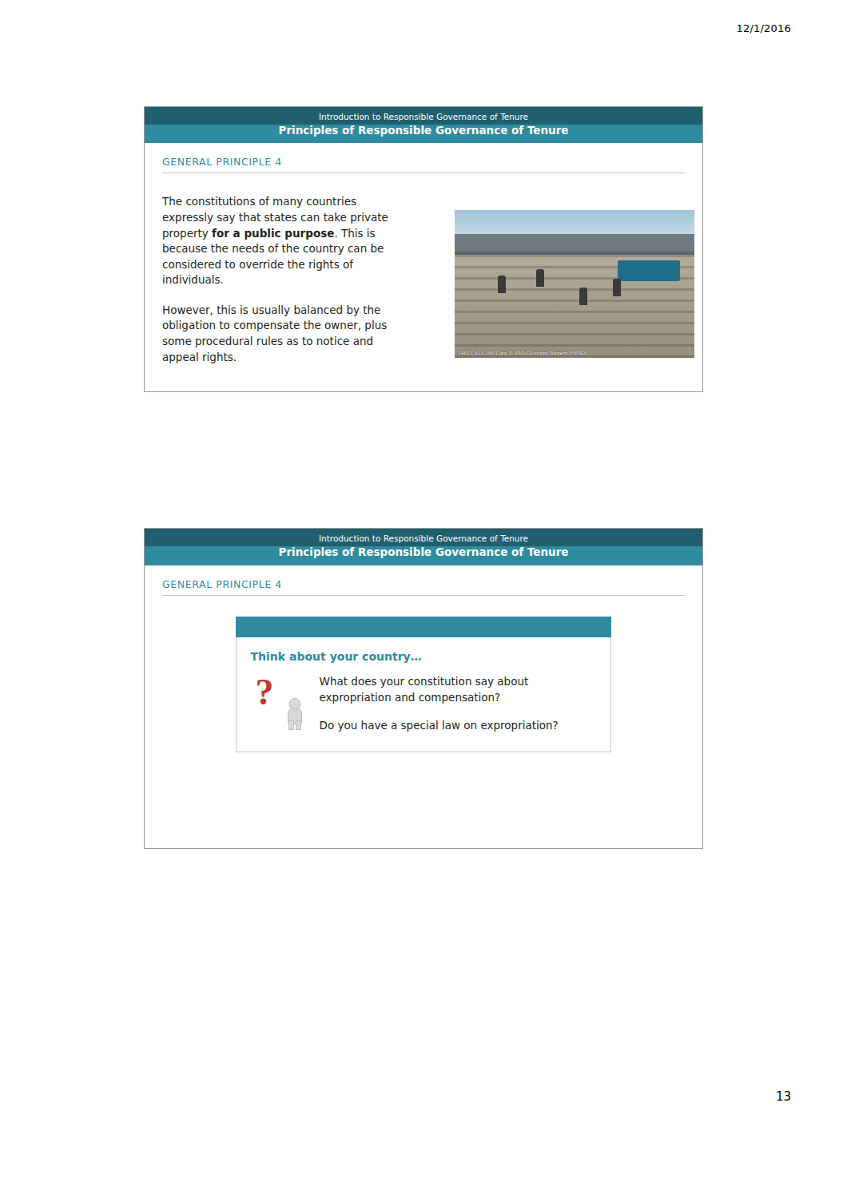12/1/2016
Introduction to Responsible Governance of Tenure
Principles of Responsible Governance of Tenure
GENERAL PRINCIPLE 4
The constitutions of many countries expressly say that states can take private property for a public purpose. This is because the needs of the country can be considered to override the rights of individuals.
However, this is usually balanced by the obligation to compensate the owner, plus some procedural rules as to notice and appeal rights.
24811_a10_0001.jpg © IFAD/Giuseppe Bizzarri (*IIFAD)
Introduction to Responsible Governance of Tenure
Principles of Responsible Governance of Tenure
GENERAL PRINCIPLE 4
Think about your country…
?
What does your constitution say about expropriation and compensation?
Do you have a special law on expropriation?
13